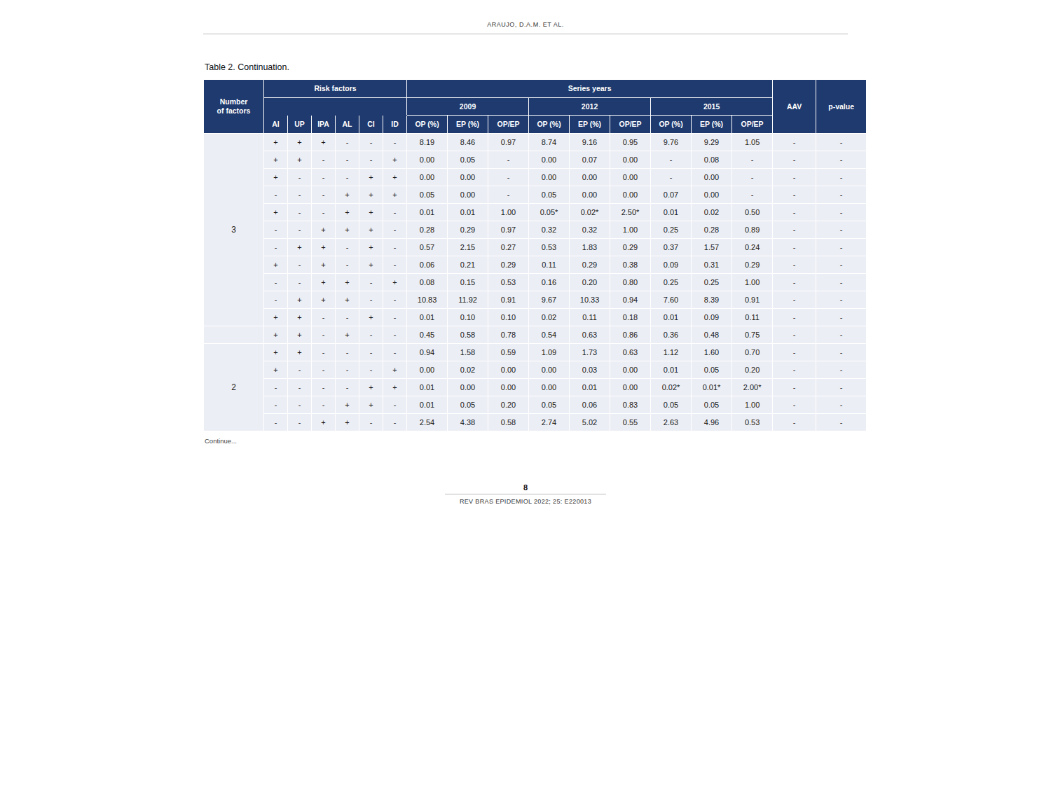Araujo, D.A.M. et al.
Table 2. Continuation.
| Number of factors | Risk factors | Series years | AAV | p-value |
| --- | --- | --- | --- | --- |
| | 2009 | 2012 | 2015 |
| AI | UP | IPA | AL | CI | ID | OP (%) | EP (%) | OP/EP | OP (%) | EP (%) | OP/EP | OP (%) | EP (%) | OP/EP |
| 3 | + | + | + | - | - | - | 8.19 | 8.46 | 0.97 | 8.74 | 9.16 | 0.95 | 9.76 | 9.29 | 1.05 | - | - |
| + | + | - | - | - | + | 0.00 | 0.05 | - | 0.00 | 0.07 | 0.00 | - | 0.08 | - | - | - |
| + | - | - | - | + | + | 0.00 | 0.00 | - | 0.00 | 0.00 | 0.00 | - | 0.00 | - | - | - |
| - | - | - | + | + | + | 0.05 | 0.00 | - | 0.05 | 0.00 | 0.00 | 0.07 | 0.00 | - | - | - |
| + | - | - | + | + | - | 0.01 | 0.01 | 1.00 | 0.05* | 0.02* | 2.50* | 0.01 | 0.02 | 0.50 | - | - |
| - | - | + | + | + | - | 0.28 | 0.29 | 0.97 | 0.32 | 0.32 | 1.00 | 0.25 | 0.28 | 0.89 | - | - |
| - | + | + | - | + | - | 0.57 | 2.15 | 0.27 | 0.53 | 1.83 | 0.29 | 0.37 | 1.57 | 0.24 | - | - |
| + | - | + | - | + | - | 0.06 | 0.21 | 0.29 | 0.11 | 0.29 | 0.38 | 0.09 | 0.31 | 0.29 | - | - |
| - | - | + | + | - | + | 0.08 | 0.15 | 0.53 | 0.16 | 0.20 | 0.80 | 0.25 | 0.25 | 1.00 | - | - |
| - | + | + | + | - | - | 10.83 | 11.92 | 0.91 | 9.67 | 10.33 | 0.94 | 7.60 | 8.39 | 0.91 | - | - |
| + | + | - | - | + | - | 0.01 | 0.10 | 0.10 | 0.02 | 0.11 | 0.18 | 0.01 | 0.09 | 0.11 | - | - |
| | + | + | - | + | - | - | 0.45 | 0.58 | 0.78 | 0.54 | 0.63 | 0.86 | 0.36 | 0.48 | 0.75 | - | - |
| 2 | + | + | - | - | - | - | 0.94 | 1.58 | 0.59 | 1.09 | 1.73 | 0.63 | 1.12 | 1.60 | 0.70 | - | - |
| + | - | - | - | - | + | 0.00 | 0.02 | 0.00 | 0.00 | 0.03 | 0.00 | 0.01 | 0.05 | 0.20 | - | - |
| - | - | - | - | + | + | 0.01 | 0.00 | 0.00 | 0.00 | 0.01 | 0.00 | 0.02* | 0.01* | 2.00* | - | - |
| - | - | - | + | + | - | 0.01 | 0.05 | 0.20 | 0.05 | 0.06 | 0.83 | 0.05 | 0.05 | 1.00 | - | - |
| - | - | + | + | - | - | 2.54 | 4.38 | 0.58 | 2.74 | 5.02 | 0.55 | 2.63 | 4.96 | 0.53 | - | - |
Continue...
8
REV BRAS EPIDEMIOL 2022; 25: E220013